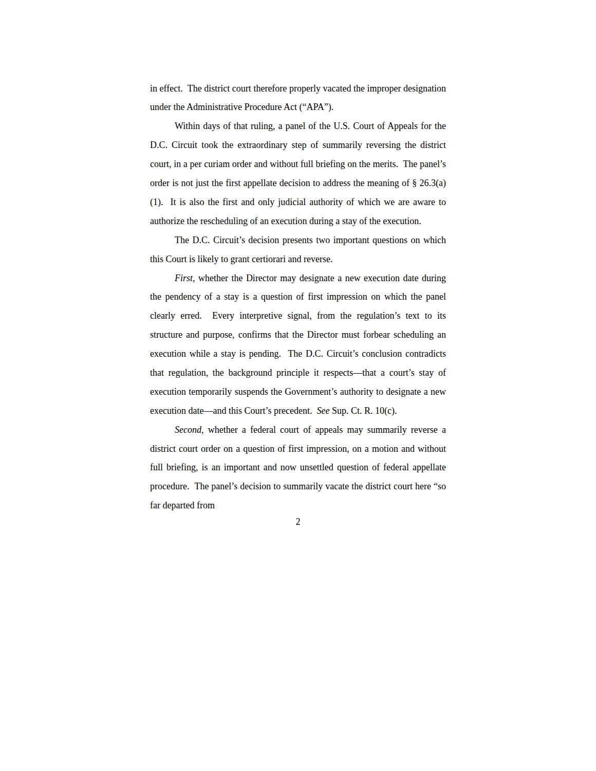in effect. The district court therefore properly vacated the improper designation under the Administrative Procedure Act (“APA”).
Within days of that ruling, a panel of the U.S. Court of Appeals for the D.C. Circuit took the extraordinary step of summarily reversing the district court, in a per curiam order and without full briefing on the merits. The panel’s order is not just the first appellate decision to address the meaning of § 26.3(a)(1). It is also the first and only judicial authority of which we are aware to authorize the rescheduling of an execution during a stay of the execution.
The D.C. Circuit’s decision presents two important questions on which this Court is likely to grant certiorari and reverse.
First, whether the Director may designate a new execution date during the pendency of a stay is a question of first impression on which the panel clearly erred. Every interpretive signal, from the regulation’s text to its structure and purpose, confirms that the Director must forbear scheduling an execution while a stay is pending. The D.C. Circuit’s conclusion contradicts that regulation, the background principle it respects—that a court’s stay of execution temporarily suspends the Government’s authority to designate a new execution date—and this Court’s precedent. See Sup. Ct. R. 10(c).
Second, whether a federal court of appeals may summarily reverse a district court order on a question of first impression, on a motion and without full briefing, is an important and now unsettled question of federal appellate procedure. The panel’s decision to summarily vacate the district court here “so far departed from
2